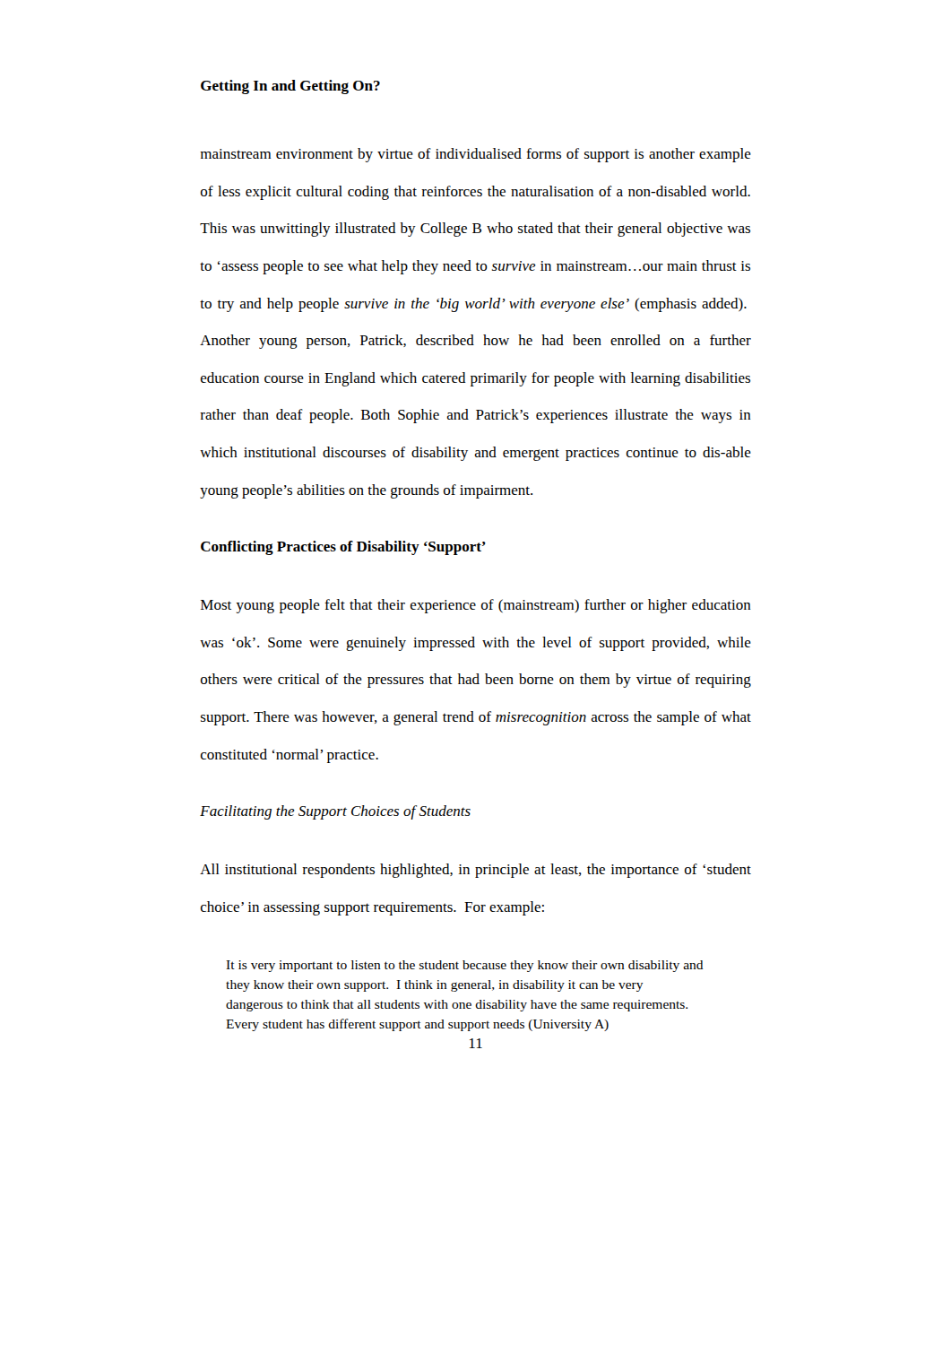Getting In and Getting On?
mainstream environment by virtue of individualised forms of support is another example of less explicit cultural coding that reinforces the naturalisation of a non-disabled world. This was unwittingly illustrated by College B who stated that their general objective was to ‘assess people to see what help they need to survive in mainstream…our main thrust is to try and help people survive in the ‘big world’ with everyone else’ (emphasis added). Another young person, Patrick, described how he had been enrolled on a further education course in England which catered primarily for people with learning disabilities rather than deaf people. Both Sophie and Patrick’s experiences illustrate the ways in which institutional discourses of disability and emergent practices continue to dis-able young people’s abilities on the grounds of impairment.
Conflicting Practices of Disability ‘Support’
Most young people felt that their experience of (mainstream) further or higher education was ‘ok’. Some were genuinely impressed with the level of support provided, while others were critical of the pressures that had been borne on them by virtue of requiring support. There was however, a general trend of misrecognition across the sample of what constituted ‘normal’ practice.
Facilitating the Support Choices of Students
All institutional respondents highlighted, in principle at least, the importance of ‘student choice’ in assessing support requirements. For example:
It is very important to listen to the student because they know their own disability and they know their own support. I think in general, in disability it can be very dangerous to think that all students with one disability have the same requirements. Every student has different support and support needs (University A)
11